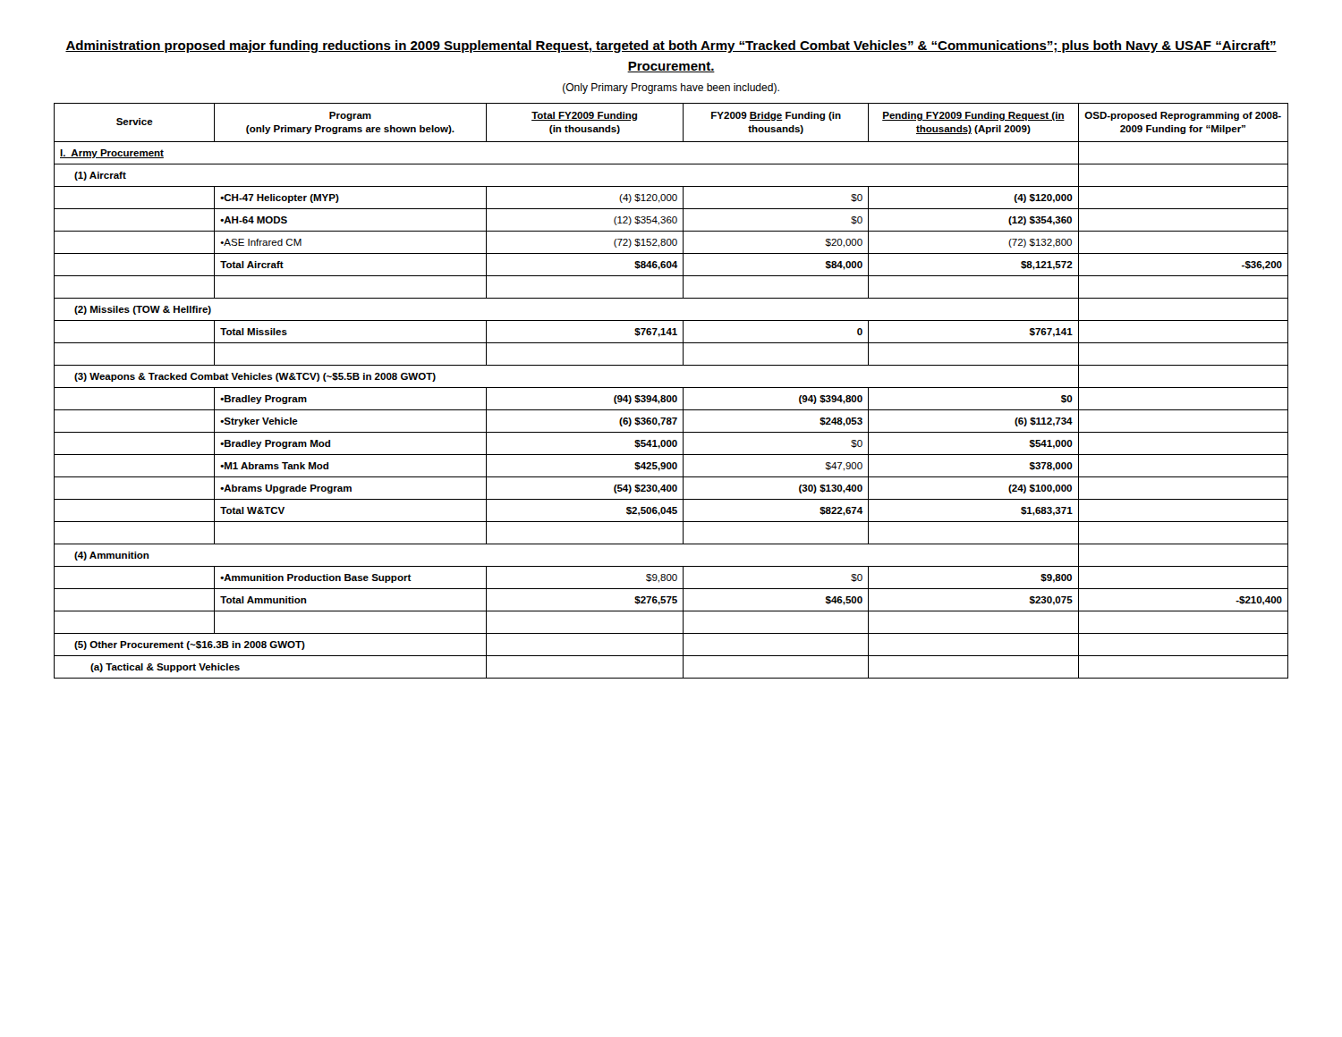Administration proposed major funding reductions in 2009 Supplemental Request, targeted at both Army “Tracked Combat Vehicles” & “Communications”; plus both Navy & USAF “Aircraft” Procurement.
(Only Primary Programs have been included).
| Service | Program (only Primary Programs are shown below). | Total FY2009 Funding (in thousands) | FY2009 Bridge Funding (in thousands) | Pending FY2009 Funding Request (in thousands) (April 2009) | OSD-proposed Reprogramming of 2008-2009 Funding for “Milper” |
| --- | --- | --- | --- | --- | --- |
| I. Army Procurement | |
| (1) Aircraft | |
| | •CH-47 Helicopter (MYP) | (4) $120,000 | $0 | (4) $120,000 | |
| | •AH-64 MODS | (12) $354,360 | $0 | (12) $354,360 | |
| | •ASE Infrared CM | (72) $152,800 | $20,000 | (72) $132,800 | |
| | Total Aircraft | $846,604 | $84,000 | $8,121,572 | -$36,200 |
| (2) Missiles (TOW & Hellfire) | |
| | Total Missiles | $767,141 | 0 | $767,141 | |
| (3) Weapons & Tracked Combat Vehicles (W&TCV) (~$5.5B in 2008 GWOT) | |
| | •Bradley Program | (94) $394,800 | (94) $394,800 | $0 | |
| | •Stryker Vehicle | (6) $360,787 | $248,053 | (6) $112,734 | |
| | •Bradley Program Mod | $541,000 | $0 | $541,000 | |
| | •M1 Abrams Tank Mod | $425,900 | $47,900 | $378,000 | |
| | •Abrams Upgrade Program | (54) $230,400 | (30) $130,400 | (24) $100,000 | |
| | Total W&TCV | $2,506,045 | $822,674 | $1,683,371 | |
| (4) Ammunition | |
| | •Ammunition Production Base Support | $9,800 | $0 | $9,800 | |
| | Total Ammunition | $276,575 | $46,500 | $230,075 | -$210,400 |
| (5) Other Procurement (~$16.3B in 2008 GWOT) | | | | |
| (a) Tactical & Support Vehicles | | | | |